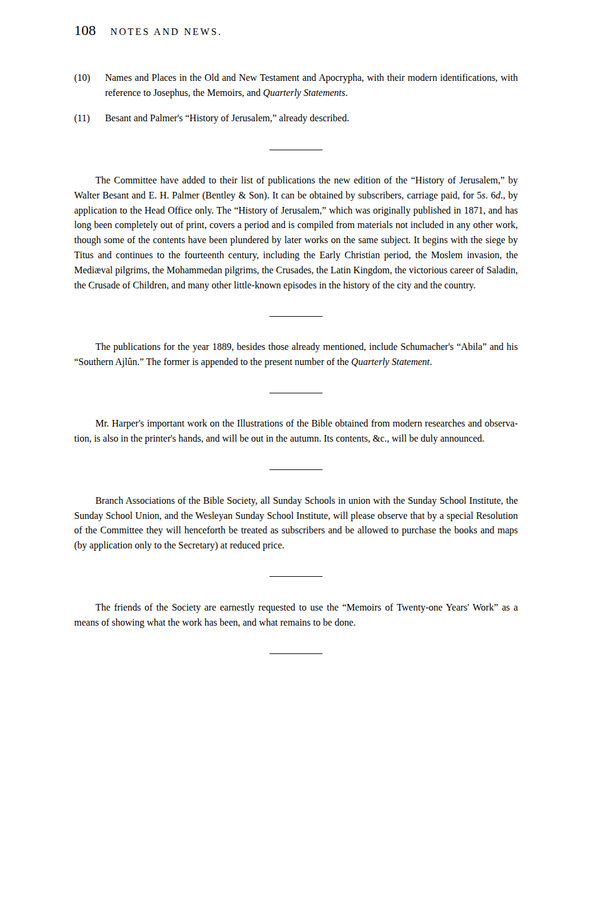108
Notes and News.
(10) Names and Places in the Old and New Testament and Apocrypha, with their modern identifications, with reference to Josephus, the Memoirs, and Quarterly Statements.
(11) Besant and Palmer's “History of Jerusalem,” already described.
The Committee have added to their list of publications the new edition of the “History of Jerusalem,” by Walter Besant and E. H. Palmer (Bentley & Son). It can be obtained by subscribers, carriage paid, for 5s. 6d., by application to the Head Office only. The “History of Jerusalem,” which was originally published in 1871, and has long been completely out of print, covers a period and is compiled from materials not included in any other work, though some of the contents have been plundered by later works on the same subject. It begins with the siege by Titus and continues to the fourteenth century, including the Early Christian period, the Moslem invasion, the Mediæval pilgrims, the Mohammedan pilgrims, the Crusades, the Latin Kingdom, the victorious career of Saladin, the Crusade of Children, and many other little-known episodes in the history of the city and the country.
The publications for the year 1889, besides those already mentioned, include Schumacher's “Abila” and his “Southern Ajlûn.” The former is appended to the present number of the Quarterly Statement.
Mr. Harper's important work on the Illustrations of the Bible obtained from modern researches and observation, is also in the printer's hands, and will be out in the autumn. Its contents, &c., will be duly announced.
Branch Associations of the Bible Society, all Sunday Schools in union with the Sunday School Institute, the Sunday School Union, and the Wesleyan Sunday School Institute, will please observe that by a special Resolution of the Committee they will henceforth be treated as subscribers and be allowed to purchase the books and maps (by application only to the Secretary) at reduced price.
The friends of the Society are earnestly requested to use the “Memoirs of Twenty-one Years' Work” as a means of showing what the work has been, and what remains to be done.